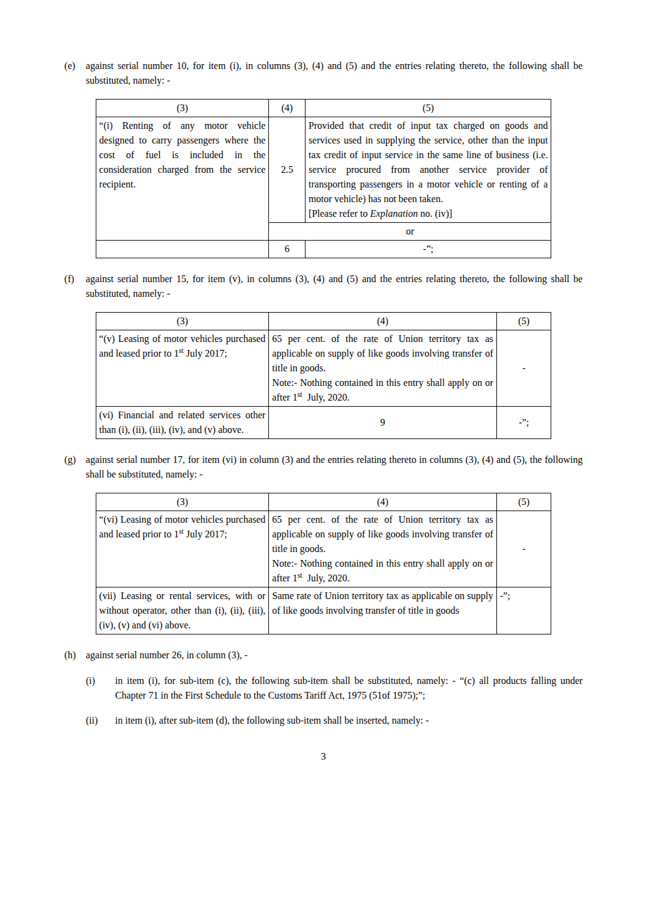(e)
against serial number 10, for item (i), in columns (3), (4) and (5) and the entries relating thereto, the following shall be substituted, namely: -
| (3) | (4) | (5) |
| --- | --- | --- |
| “(i) Renting of any motor vehicle designed to carry passengers where the cost of fuel is included in the consideration charged from the service recipient. | 2.5 | Provided that credit of input tax charged on goods and services used in supplying the service, other than the input tax credit of input service in the same line of business (i.e. service procured from another service provider of transporting passengers in a motor vehicle or renting of a motor vehicle) has not been taken. [Please refer to Explanation no. (iv)] |
| or |
| | 6 | -”; |
(f)
against serial number 15, for item (v), in columns (3), (4) and (5) and the entries relating thereto, the following shall be substituted, namely: -
| (3) | (4) | (5) |
| --- | --- | --- |
| “(v) Leasing of motor vehicles purchased and leased prior to 1 st July 2017; | 65 per cent. of the rate of Union territory tax as applicable on supply of like goods involving transfer of title in goods. Note:- Nothing contained in this entry shall apply on or after 1 st July, 2020. | - |
| (vi) Financial and related services other than (i), (ii), (iii), (iv), and (v) above. | 9 | -”; |
(g)
against serial number 17, for item (vi) in column (3) and the entries relating thereto in columns (3), (4) and (5), the following shall be substituted, namely: -
| (3) | (4) | (5) |
| --- | --- | --- |
| “(vi) Leasing of motor vehicles purchased and leased prior to 1 st July 2017; | 65 per cent. of the rate of Union territory tax as applicable on supply of like goods involving transfer of title in goods. Note:- Nothing contained in this entry shall apply on or after 1 st July, 2020. | - |
| (vii) Leasing or rental services, with or without operator, other than (i), (ii), (iii), (iv), (v) and (vi) above. | Same rate of Union territory tax as applicable on supply of like goods involving transfer of title in goods | -”; |
(h)
against serial number 26, in column (3), -
(i)
in item (i), for sub-item (c), the following sub-item shall be substituted, namely: - “(c) all products falling under Chapter 71 in the First Schedule to the Customs Tariff Act, 1975 (51of 1975);”;
(ii)
in item (i), after sub-item (d), the following sub-item shall be inserted, namely: -
3